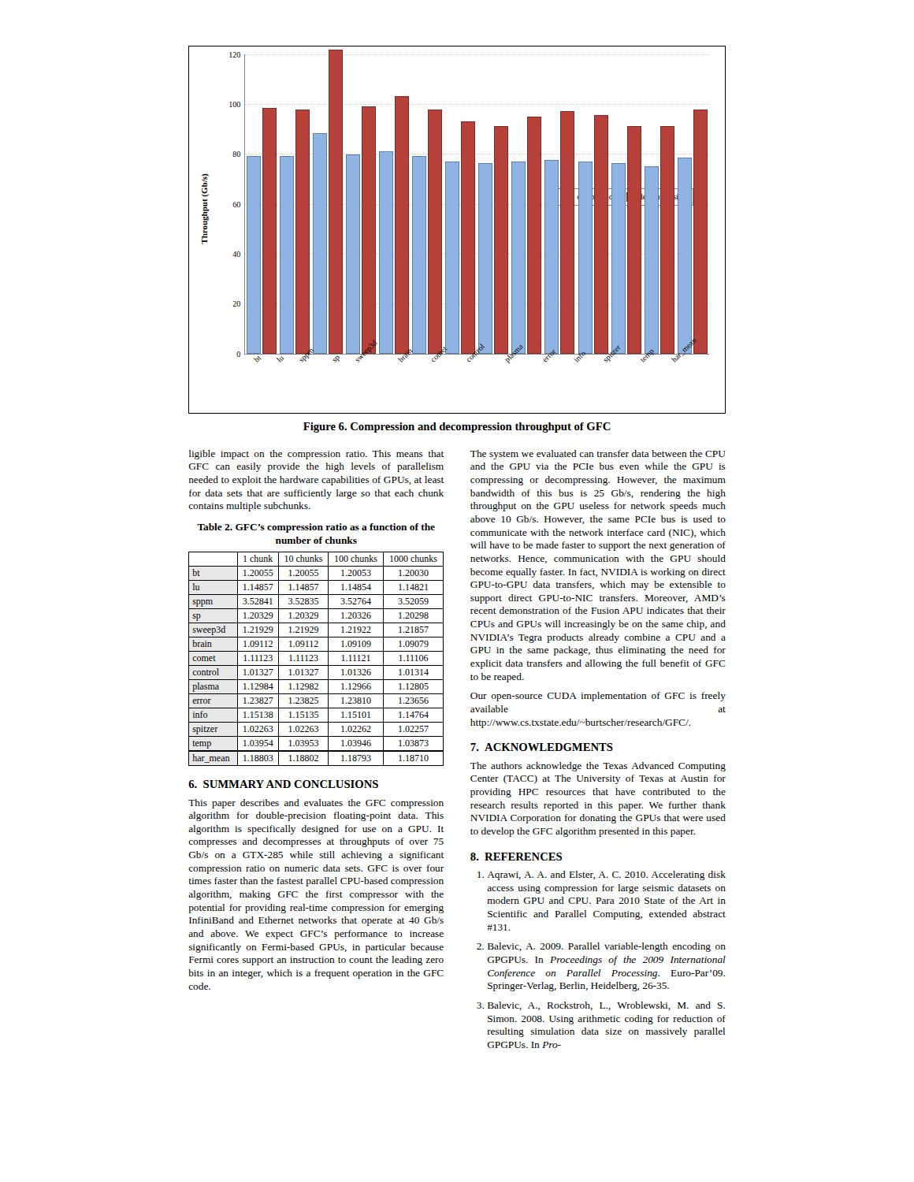Throughput (Gb/s)
120 100 80 60 40 20 0
compression decompression
bt lu sppm sp sweep3d brain comet control plasma error info spitzer temp har_mean
Figure 6. Compression and decompression throughput of GFC
ligible impact on the compression ratio. This means that GFC can easily provide the high levels of parallelism needed to exploit the hardware capabilities of GPUs, at least for data sets that are sufficiently large so that each chunk contains multiple subchunks.
Table 2. GFC’s compression ratio as a function of the number of chunks
| | 1 chunk | 10 chunks | 100 chunks | 1000 chunks |
| --- | --- | --- | --- | --- |
| bt | 1.20055 | 1.20055 | 1.20053 | 1.20030 |
| lu | 1.14857 | 1.14857 | 1.14854 | 1.14821 |
| sppm | 3.52841 | 3.52835 | 3.52764 | 3.52059 |
| sp | 1.20329 | 1.20329 | 1.20326 | 1.20298 |
| sweep3d | 1.21929 | 1.21929 | 1.21922 | 1.21857 |
| brain | 1.09112 | 1.09112 | 1.09109 | 1.09079 |
| comet | 1.11123 | 1.11123 | 1.11121 | 1.11106 |
| control | 1.01327 | 1.01327 | 1.01326 | 1.01314 |
| plasma | 1.12984 | 1.12982 | 1.12966 | 1.12805 |
| error | 1.23827 | 1.23825 | 1.23810 | 1.23656 |
| info | 1.15138 | 1.15135 | 1.15101 | 1.14764 |
| spitzer | 1.02263 | 1.02263 | 1.02262 | 1.02257 |
| temp | 1.03954 | 1.03953 | 1.03946 | 1.03873 |
| har_mean | 1.18803 | 1.18802 | 1.18793 | 1.18710 |
6. SUMMARY AND CONCLUSIONS
This paper describes and evaluates the GFC compression algorithm for double-precision floating-point data. This algorithm is specifically designed for use on a GPU. It compresses and decompresses at throughputs of over 75 Gb/s on a GTX-285 while still achieving a significant compression ratio on numeric data sets. GFC is over four times faster than the fastest parallel CPU-based compression algorithm, making GFC the first compressor with the potential for providing real-time compression for emerging InfiniBand and Ethernet networks that operate at 40 Gb/s and above. We expect GFC’s performance to increase significantly on Fermi-based GPUs, in particular because Fermi cores support an instruction to count the leading zero bits in an integer, which is a frequent operation in the GFC code.
The system we evaluated can transfer data between the CPU and the GPU via the PCIe bus even while the GPU is compressing or decompressing. However, the maximum bandwidth of this bus is 25 Gb/s, rendering the high throughput on the GPU useless for network speeds much above 10 Gb/s. However, the same PCIe bus is used to communicate with the network interface card (NIC), which will have to be made faster to support the next generation of networks. Hence, communication with the GPU should become equally faster. In fact, NVIDIA is working on direct GPU-to-GPU data transfers, which may be extensible to support direct GPU-to-NIC transfers. Moreover, AMD’s recent demonstration of the Fusion APU indicates that their CPUs and GPUs will increasingly be on the same chip, and NVIDIA’s Tegra products already combine a CPU and a GPU in the same package, thus eliminating the need for explicit data transfers and allowing the full benefit of GFC to be reaped.
Our open-source CUDA implementation of GFC is freely available at http://www.cs.txstate.edu/~burtscher/research/GFC/.
7. ACKNOWLEDGMENTS
The authors acknowledge the Texas Advanced Computing Center (TACC) at The University of Texas at Austin for providing HPC resources that have contributed to the research results reported in this paper. We further thank NVIDIA Corporation for donating the GPUs that were used to develop the GFC algorithm presented in this paper.
8. REFERENCES
Aqrawi, A. A. and Elster, A. C. 2010. Accelerating disk access using compression for large seismic datasets on modern GPU and CPU. Para 2010 State of the Art in Scientific and Parallel Computing, extended abstract #131.
Balevic, A. 2009. Parallel variable-length encoding on GPGPUs. In Proceedings of the 2009 International Conference on Parallel Processing. Euro-Par’09. Springer-Verlag, Berlin, Heidelberg, 26-35.
Balevic, A., Rockstroh, L., Wroblewski, M. and S. Simon. 2008. Using arithmetic coding for reduction of resulting simulation data size on massively parallel GPGPUs. In Pro-